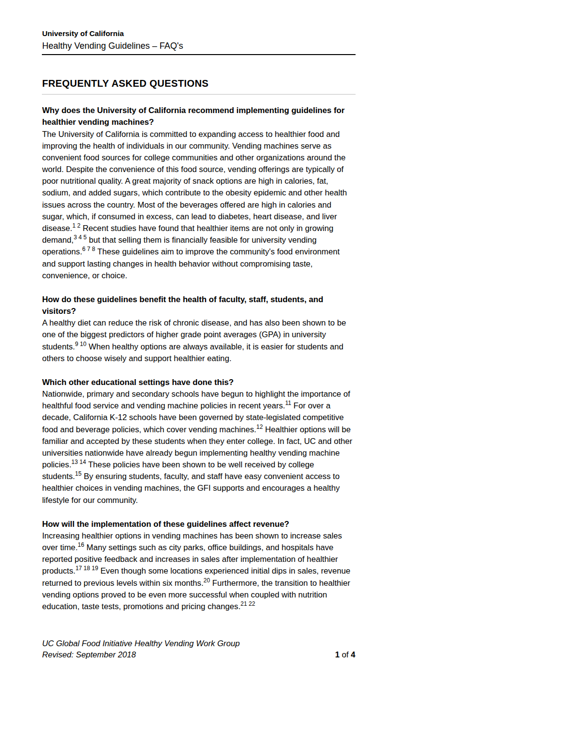University of California
Healthy Vending Guidelines – FAQ's
FREQUENTLY ASKED QUESTIONS
Why does the University of California recommend implementing guidelines for healthier vending machines?
The University of California is committed to expanding access to healthier food and improving the health of individuals in our community. Vending machines serve as convenient food sources for college communities and other organizations around the world. Despite the convenience of this food source, vending offerings are typically of poor nutritional quality. A great majority of snack options are high in calories, fat, sodium, and added sugars, which contribute to the obesity epidemic and other health issues across the country. Most of the beverages offered are high in calories and sugar, which, if consumed in excess, can lead to diabetes, heart disease, and liver disease.1 2 Recent studies have found that healthier items are not only in growing demand,3 4 5 but that selling them is financially feasible for university vending operations.6 7 8 These guidelines aim to improve the community's food environment and support lasting changes in health behavior without compromising taste, convenience, or choice.
How do these guidelines benefit the health of faculty, staff, students, and visitors?
A healthy diet can reduce the risk of chronic disease, and has also been shown to be one of the biggest predictors of higher grade point averages (GPA) in university students.9 10 When healthy options are always available, it is easier for students and others to choose wisely and support healthier eating.
Which other educational settings have done this?
Nationwide, primary and secondary schools have begun to highlight the importance of healthful food service and vending machine policies in recent years.11 For over a decade, California K-12 schools have been governed by state-legislated competitive food and beverage policies, which cover vending machines.12 Healthier options will be familiar and accepted by these students when they enter college. In fact, UC and other universities nationwide have already begun implementing healthy vending machine policies.13 14 These policies have been shown to be well received by college students.15 By ensuring students, faculty, and staff have easy convenient access to healthier choices in vending machines, the GFI supports and encourages a healthy lifestyle for our community.
How will the implementation of these guidelines affect revenue?
Increasing healthier options in vending machines has been shown to increase sales over time.16 Many settings such as city parks, office buildings, and hospitals have reported positive feedback and increases in sales after implementation of healthier products.17 18 19 Even though some locations experienced initial dips in sales, revenue returned to previous levels within six months.20 Furthermore, the transition to healthier vending options proved to be even more successful when coupled with nutrition education, taste tests, promotions and pricing changes.21 22
UC Global Food Initiative Healthy Vending Work Group
Revised: September 2018 1 of 4